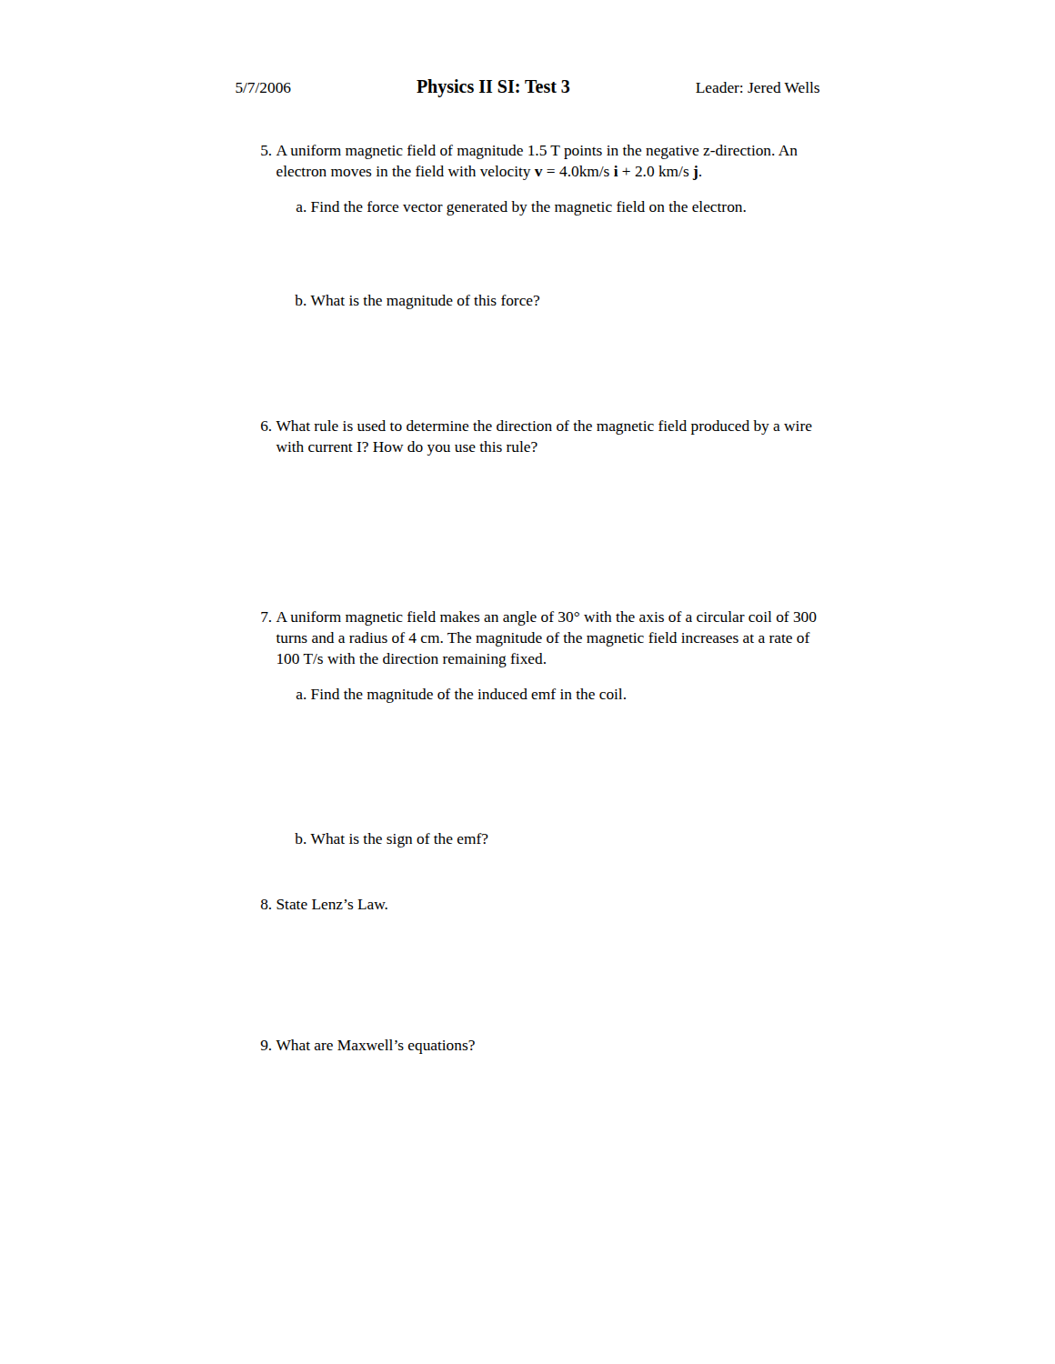5/7/2006
Physics II SI: Test 3
Leader: Jered Wells
A uniform magnetic field of magnitude 1.5 T points in the negative z-direction. An electron moves in the field with velocity v = 4.0km/s i + 2.0 km/s j.
Find the force vector generated by the magnetic field on the electron.
What is the magnitude of this force?
What rule is used to determine the direction of the magnetic field produced by a wire with current I? How do you use this rule?
A uniform magnetic field makes an angle of 30° with the axis of a circular coil of 300 turns and a radius of 4 cm. The magnitude of the magnetic field increases at a rate of 100 T/s with the direction remaining fixed.
Find the magnitude of the induced emf in the coil.
What is the sign of the emf?
State Lenz’s Law.
What are Maxwell’s equations?